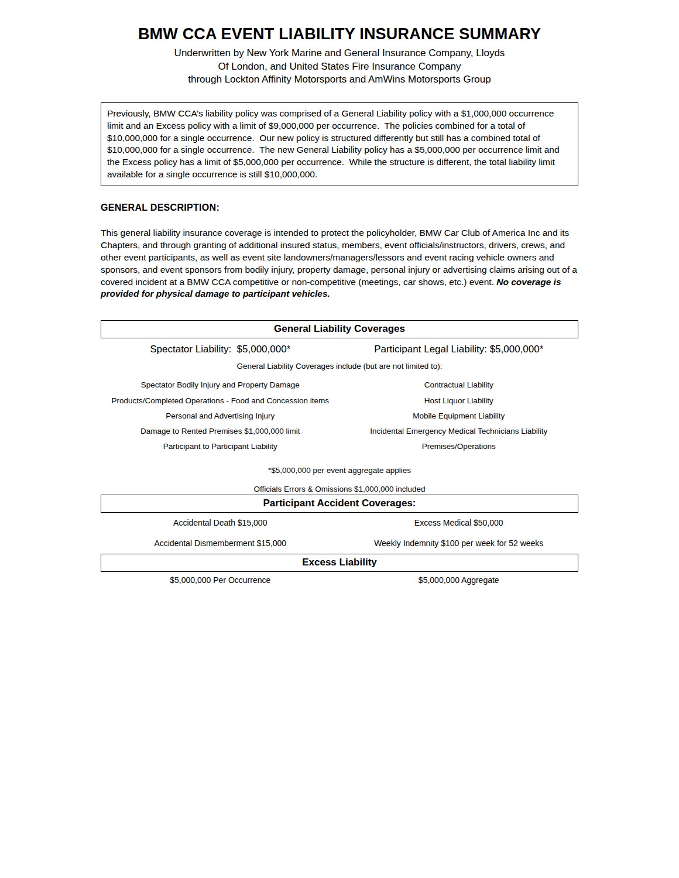BMW CCA EVENT LIABILITY INSURANCE SUMMARY
Underwritten by New York Marine and General Insurance Company, Lloyds
Of London, and United States Fire Insurance Company
through Lockton Affinity Motorsports and AmWins Motorsports Group
Previously, BMW CCA’s liability policy was comprised of a General Liability policy with a $1,000,000 occurrence limit and an Excess policy with a limit of $9,000,000 per occurrence. The policies combined for a total of $10,000,000 for a single occurrence. Our new policy is structured differently but still has a combined total of $10,000,000 for a single occurrence. The new General Liability policy has a $5,000,000 per occurrence limit and the Excess policy has a limit of $5,000,000 per occurrence. While the structure is different, the total liability limit available for a single occurrence is still $10,000,000.
GENERAL DESCRIPTION:
This general liability insurance coverage is intended to protect the policyholder, BMW Car Club of America Inc and its Chapters, and through granting of additional insured status, members, event officials/instructors, drivers, crews, and other event participants, as well as event site landowners/managers/lessors and event racing vehicle owners and sponsors, and event sponsors from bodily injury, property damage, personal injury or advertising claims arising out of a covered incident at a BMW CCA competitive or non-competitive (meetings, car shows, etc.) event. No coverage is provided for physical damage to participant vehicles.
| General Liability Coverages |
| Spectator Liability: $5,000,000* | Participant Legal Liability: $5,000,000* |
| General Liability Coverages include (but are not limited to): / Spectator Bodily Injury and Property Damage / Contractual Liability / / Products/Completed Operations - Food and Concession items / Host Liquor Liability / / Personal and Advertising Injury / Mobile Equipment Liability / / Damage to Rented Premises $1,000,000 limit / Incidental Emergency Medical Technicians Liability / / Participant to Participant Liability / Premises/Operations / *$5,000,000 per event aggregate applies Officials Errors & Omissions $1,000,000 included |
| Participant Accident Coverages: |
| Accidental Death $15,000 | Excess Medical $50,000 |
| Accidental Dismemberment $15,000 | Weekly Indemnity $100 per week for 52 weeks |
| Excess Liability |
| $5,000,000 Per Occurrence | $5,000,000 Aggregate |